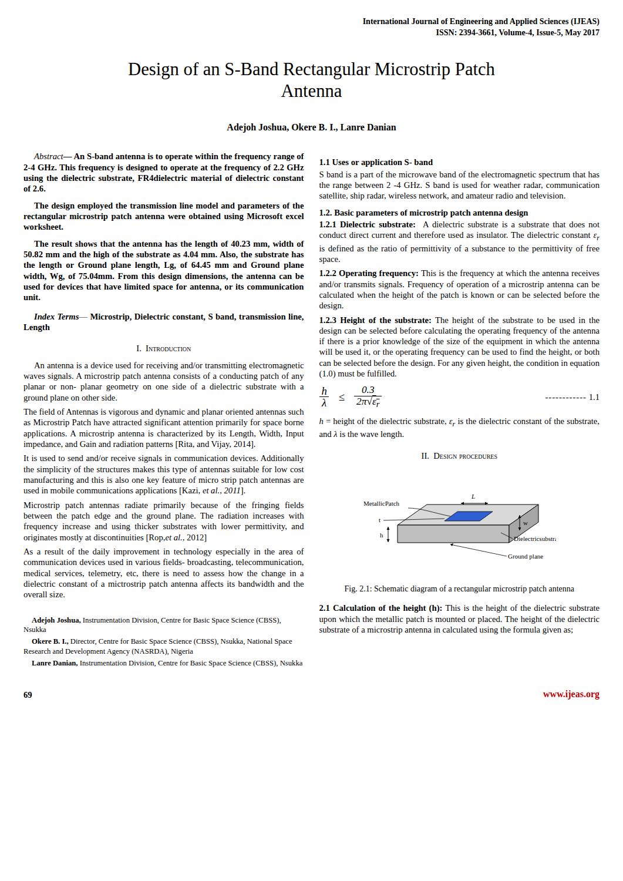International Journal of Engineering and Applied Sciences (IJEAS)
ISSN: 2394-3661, Volume-4, Issue-5, May 2017
Design of an S-Band Rectangular Microstrip Patch
Antenna
Adejoh Joshua, Okere B. I., Lanre Danian
Abstract— An S-band antenna is to operate within the frequency range of 2-4 GHz. This frequency is designed to operate at the frequency of 2.2 GHz using the dielectric substrate, FR4dielectric material of dielectric constant of 2.6.
The design employed the transmission line model and parameters of the rectangular microstrip patch antenna were obtained using Microsoft excel worksheet.
The result shows that the antenna has the length of 40.23 mm, width of 50.82 mm and the high of the substrate as 4.04 mm. Also, the substrate has the length or Ground plane length, Lg, of 64.45 mm and Ground plane width, Wg, of 75.04mm. From this design dimensions, the antenna can be used for devices that have limited space for antenna, or its communication unit.
Index Terms— Microstrip, Dielectric constant, S band, transmission line, Length
I. Introduction
An antenna is a device used for receiving and/or transmitting electromagnetic waves signals. A microstrip patch antenna consists of a conducting patch of any planar or non- planar geometry on one side of a dielectric substrate with a ground plane on other side.
The field of Antennas is vigorous and dynamic and planar oriented antennas such as Microstrip Patch have attracted significant attention primarily for space borne applications. A microstrip antenna is characterized by its Length, Width, Input impedance, and Gain and radiation patterns [Rita, and Vijay, 2014].
It is used to send and/or receive signals in communication devices. Additionally the simplicity of the structures makes this type of antennas suitable for low cost manufacturing and this is also one key feature of micro strip patch antennas are used in mobile communications applications [Kazi, et al., 2011].
Microstrip patch antennas radiate primarily because of the fringing fields between the patch edge and the ground plane. The radiation increases with frequency increase and using thicker substrates with lower permittivity, and originates mostly at discontinuities [Rop,et al., 2012]
As a result of the daily improvement in technology especially in the area of communication devices used in various fields- broadcasting, telecommunication, medical services, telemetry, etc, there is need to assess how the change in a dielectric constant of a mictrostrip patch antenna affects its bandwidth and the overall size.
Adejoh Joshua, Instrumentation Division, Centre for Basic Space Science (CBSS), Nsukka
Okere B. I., Director, Centre for Basic Space Science (CBSS), Nsukka, National Space Research and Development Agency (NASRDA), Nigeria
Lanre Danian, Instrumentation Division, Centre for Basic Space Science (CBSS), Nsukka
1.1 Uses or application S- band
S band is a part of the microwave band of the electromagnetic spectrum that has the range between 2 -4 GHz. S band is used for weather radar, communication satellite, ship radar, wireless network, and amateur radio and television.
1.2. Basic parameters of microstrip patch antenna design
1.2.1 Dielectric substrate: A dielectric substrate is a substrate that does not conduct direct current and therefore used as insulator. The dielectric constant εr is defined as the ratio of permittivity of a substance to the permittivity of free space.
1.2.2 Operating frequency: This is the frequency at which the antenna receives and/or transmits signals. Frequency of operation of a microstrip antenna can be calculated when the height of the patch is known or can be selected before the design.
1.2.3 Height of the substrate: The height of the substrate to be used in the design can be selected before calculating the operating frequency of the antenna if there is a prior knowledge of the size of the equipment in which the antenna will be used it, or the operating frequency can be used to find the height, or both can be selected before the design. For any given height, the condition in equation (1.0) must be fulfilled.
h λ ≤ 0.3 2π√εr ------------ 1.1
h = height of the dielectric substrate, εr is the dielectric constant of the substrate, and λ is the wave length.
II. Design procedures
L w h t MetallicPatch Dielectricsubstrate Ground plane
Fig. 2.1: Schematic diagram of a rectangular microstrip patch antenna
2.1 Calculation of the height (h): This is the height of the dielectric substrate upon which the metallic patch is mounted or placed. The height of the dielectric substrate of a microstrip antenna in calculated using the formula given as;
69 www.ijeas.org